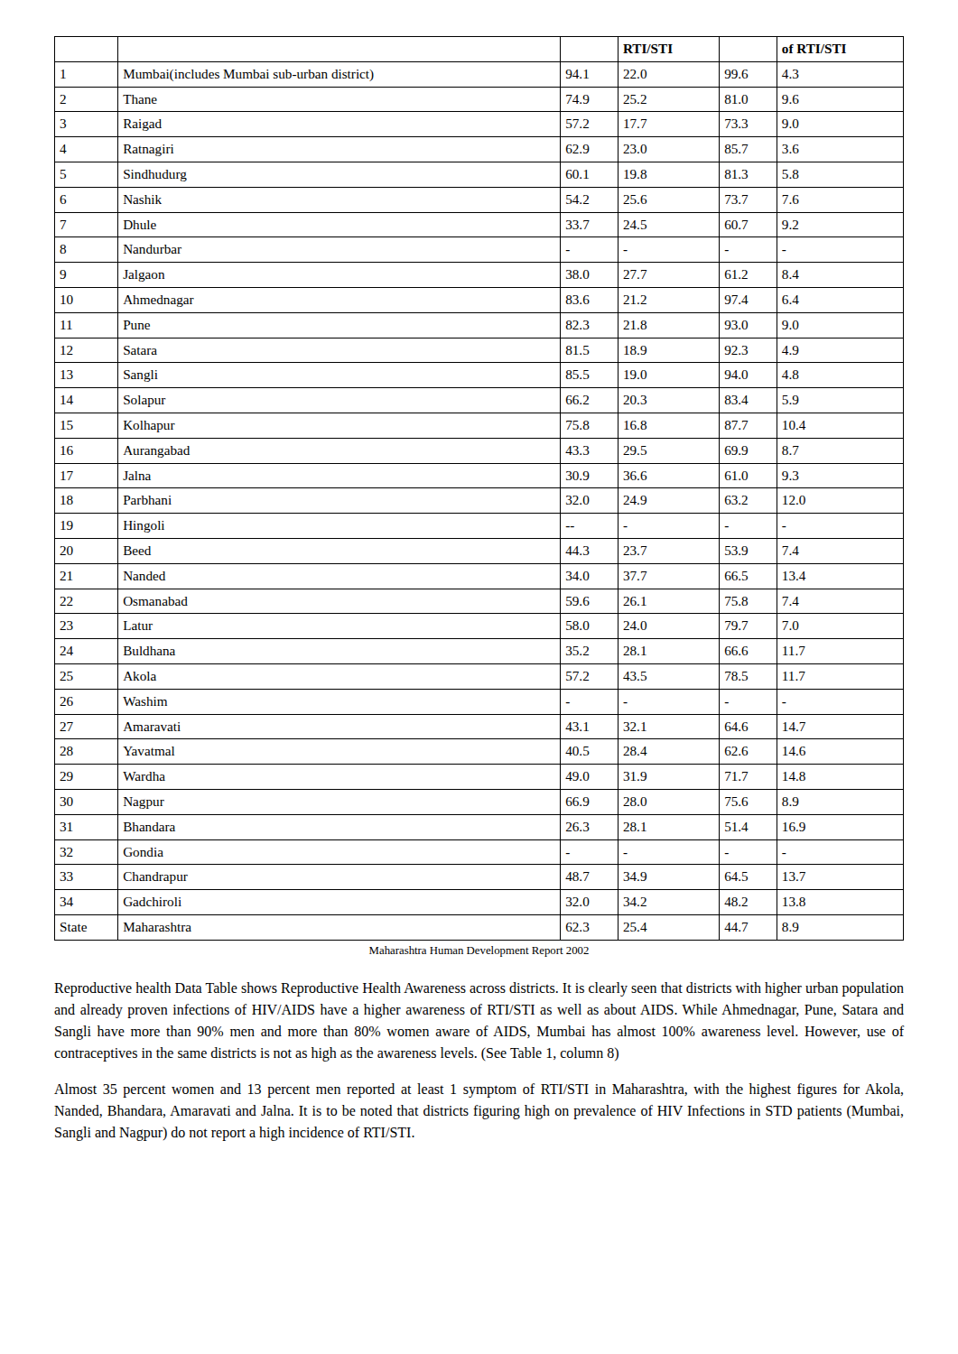| | | | RTI/STI | | of RTI/STI |
| --- | --- | --- | --- | --- | --- |
| 1 | Mumbai(includes Mumbai sub-urban district) | 94.1 | 22.0 | 99.6 | 4.3 |
| 2 | Thane | 74.9 | 25.2 | 81.0 | 9.6 |
| 3 | Raigad | 57.2 | 17.7 | 73.3 | 9.0 |
| 4 | Ratnagiri | 62.9 | 23.0 | 85.7 | 3.6 |
| 5 | Sindhudurg | 60.1 | 19.8 | 81.3 | 5.8 |
| 6 | Nashik | 54.2 | 25.6 | 73.7 | 7.6 |
| 7 | Dhule | 33.7 | 24.5 | 60.7 | 9.2 |
| 8 | Nandurbar | - | - | - | - |
| 9 | Jalgaon | 38.0 | 27.7 | 61.2 | 8.4 |
| 10 | Ahmednagar | 83.6 | 21.2 | 97.4 | 6.4 |
| 11 | Pune | 82.3 | 21.8 | 93.0 | 9.0 |
| 12 | Satara | 81.5 | 18.9 | 92.3 | 4.9 |
| 13 | Sangli | 85.5 | 19.0 | 94.0 | 4.8 |
| 14 | Solapur | 66.2 | 20.3 | 83.4 | 5.9 |
| 15 | Kolhapur | 75.8 | 16.8 | 87.7 | 10.4 |
| 16 | Aurangabad | 43.3 | 29.5 | 69.9 | 8.7 |
| 17 | Jalna | 30.9 | 36.6 | 61.0 | 9.3 |
| 18 | Parbhani | 32.0 | 24.9 | 63.2 | 12.0 |
| 19 | Hingoli | -- | - | - | - |
| 20 | Beed | 44.3 | 23.7 | 53.9 | 7.4 |
| 21 | Nanded | 34.0 | 37.7 | 66.5 | 13.4 |
| 22 | Osmanabad | 59.6 | 26.1 | 75.8 | 7.4 |
| 23 | Latur | 58.0 | 24.0 | 79.7 | 7.0 |
| 24 | Buldhana | 35.2 | 28.1 | 66.6 | 11.7 |
| 25 | Akola | 57.2 | 43.5 | 78.5 | 11.7 |
| 26 | Washim | - | - | - | - |
| 27 | Amaravati | 43.1 | 32.1 | 64.6 | 14.7 |
| 28 | Yavatmal | 40.5 | 28.4 | 62.6 | 14.6 |
| 29 | Wardha | 49.0 | 31.9 | 71.7 | 14.8 |
| 30 | Nagpur | 66.9 | 28.0 | 75.6 | 8.9 |
| 31 | Bhandara | 26.3 | 28.1 | 51.4 | 16.9 |
| 32 | Gondia | - | - | - | - |
| 33 | Chandrapur | 48.7 | 34.9 | 64.5 | 13.7 |
| 34 | Gadchiroli | 32.0 | 34.2 | 48.2 | 13.8 |
| State | Maharashtra | 62.3 | 25.4 | 44.7 | 8.9 |
Maharashtra Human Development Report 2002
Reproductive health Data Table shows Reproductive Health Awareness across districts. It is clearly seen that districts with higher urban population and already proven infections of HIV/AIDS have a higher awareness of RTI/STI as well as about AIDS. While Ahmednagar, Pune, Satara and Sangli have more than 90% men and more than 80% women aware of AIDS, Mumbai has almost 100% awareness level. However, use of contraceptives in the same districts is not as high as the awareness levels. (See Table 1, column 8)
Almost 35 percent women and 13 percent men reported at least 1 symptom of RTI/STI in Maharashtra, with the highest figures for Akola, Nanded, Bhandara, Amaravati and Jalna. It is to be noted that districts figuring high on prevalence of HIV Infections in STD patients (Mumbai, Sangli and Nagpur) do not report a high incidence of RTI/STI.